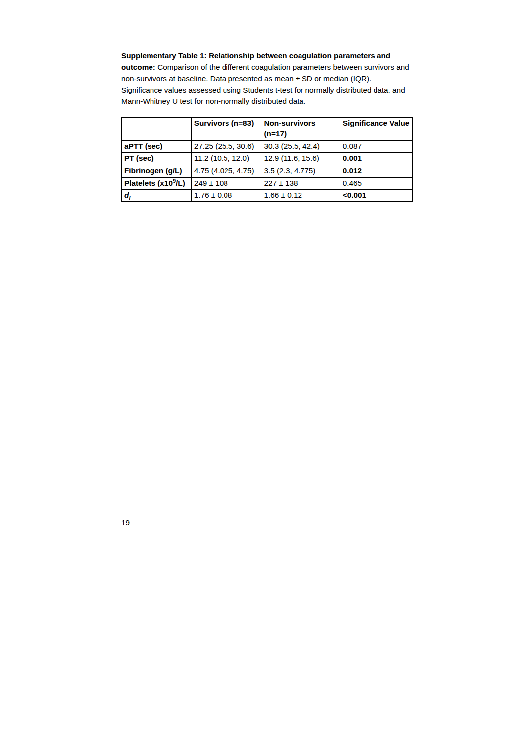Supplementary Table 1: Relationship between coagulation parameters and outcome: Comparison of the different coagulation parameters between survivors and non-survivors at baseline. Data presented as mean ± SD or median (IQR). Significance values assessed using Students t-test for normally distributed data, and Mann-Whitney U test for non-normally distributed data.
| | Survivors (n=83) | Non-survivors (n=17) | Significance Value |
| aPTT (sec) | 27.25 (25.5, 30.6) | 30.3 (25.5, 42.4) | 0.087 |
| PT (sec) | 11.2 (10.5, 12.0) | 12.9 (11.6, 15.6) | 0.001 |
| Fibrinogen (g/L) | 4.75 (4.025, 4.75) | 3.5 (2.3, 4.775) | 0.012 |
| Platelets (x10 9 /L) | 249 ± 108 | 227 ± 138 | 0.465 |
| d f | 1.76 ± 0.08 | 1.66 ± 0.12 | <0.001 |
19